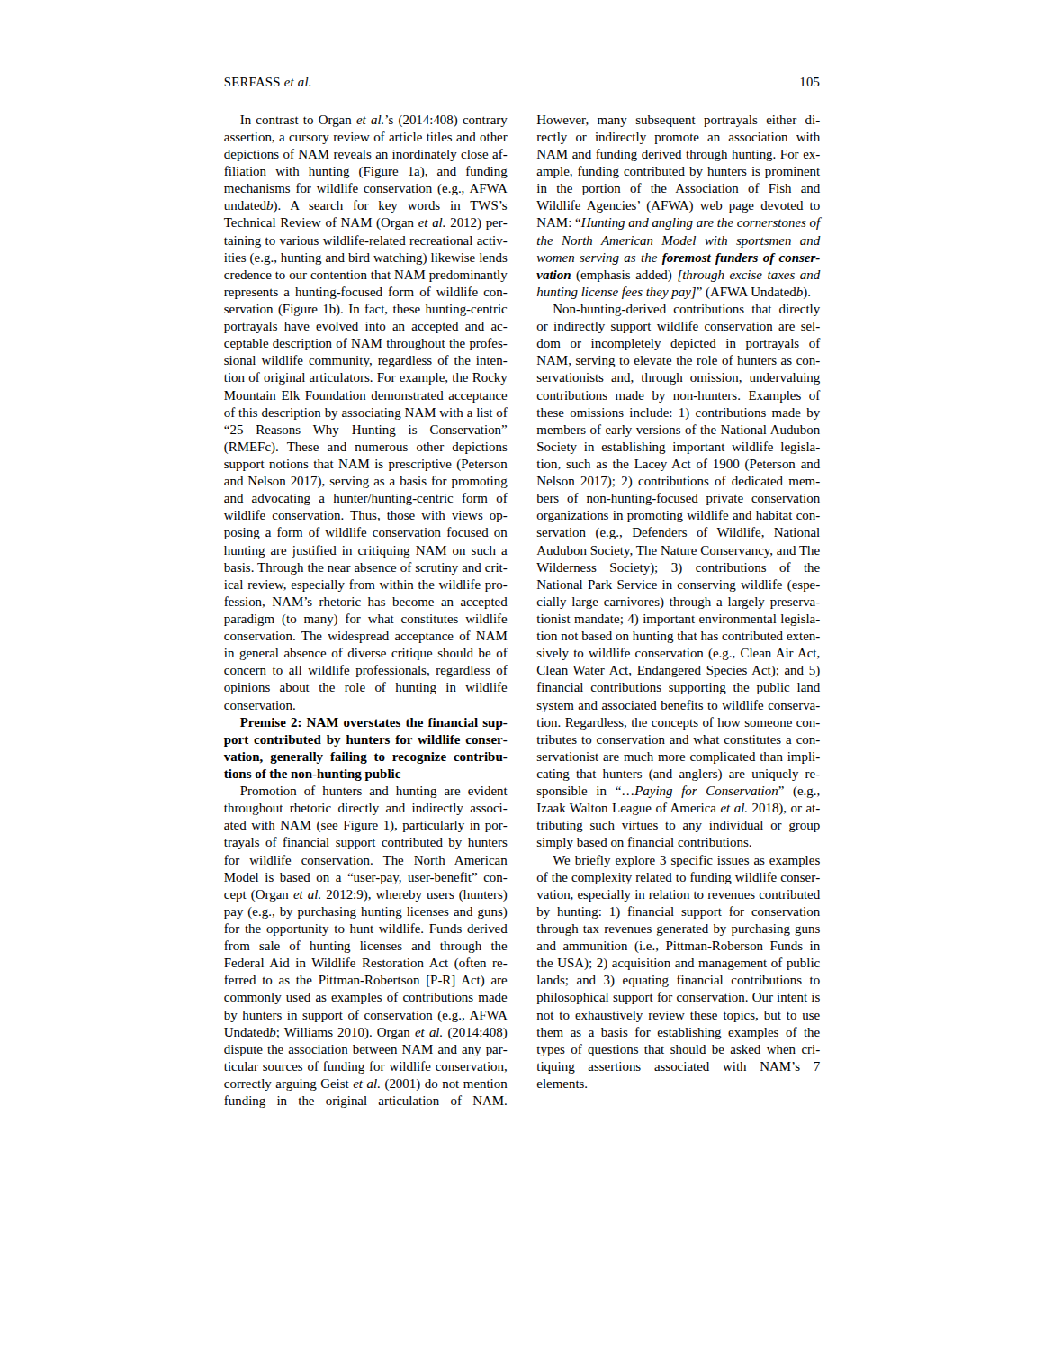Serfass et al. 105
In contrast to Organ et al.’s (2014:408) contrary assertion, a cursory review of article titles and other depictions of NAM reveals an inordinately close affiliation with hunting (Figure 1a), and funding mechanisms for wildlife conservation (e.g., AFWA undatedb). A search for key words in TWS’s Technical Review of NAM (Organ et al. 2012) pertaining to various wildlife-related recreational activities (e.g., hunting and bird watching) likewise lends credence to our contention that NAM predominantly represents a hunting-focused form of wildlife conservation (Figure 1b). In fact, these hunting-centric portrayals have evolved into an accepted and acceptable description of NAM throughout the professional wildlife community, regardless of the intention of original articulators. For example, the Rocky Mountain Elk Foundation demonstrated acceptance of this description by associating NAM with a list of “25 Reasons Why Hunting is Conservation” (RMEFc). These and numerous other depictions support notions that NAM is prescriptive (Peterson and Nelson 2017), serving as a basis for promoting and advocating a hunter/hunting-centric form of wildlife conservation. Thus, those with views opposing a form of wildlife conservation focused on hunting are justified in critiquing NAM on such a basis. Through the near absence of scrutiny and critical review, especially from within the wildlife profession, NAM’s rhetoric has become an accepted paradigm (to many) for what constitutes wildlife conservation. The widespread acceptance of NAM in general absence of diverse critique should be of concern to all wildlife professionals, regardless of opinions about the role of hunting in wildlife conservation.
Premise 2: NAM overstates the financial support contributed by hunters for wildlife conservation, generally failing to recognize contributions of the non-hunting public
Promotion of hunters and hunting are evident throughout rhetoric directly and indirectly associated with NAM (see Figure 1), particularly in portrayals of financial support contributed by hunters for wildlife conservation. The North American Model is based on a “user-pay, user-benefit” concept (Organ et al. 2012:9), whereby users (hunters) pay (e.g., by purchasing hunting licenses and guns) for the opportunity to hunt wildlife. Funds derived from sale of hunting licenses and through the Federal Aid in Wildlife Restoration Act (often referred to as the Pittman-Robertson [P-R] Act) are commonly used as examples of contributions made by hunters in support of conservation (e.g., AFWA Undatedb; Williams 2010). Organ et al. (2014:408) dispute the association between NAM and any particular sources of funding for wildlife conservation, correctly arguing Geist et al. (2001) do not mention funding in the original articulation of NAM. However, many subsequent portrayals either directly or indirectly promote an association with NAM and funding derived through hunting. For example, funding contributed by hunters is prominent in the portion of the Association of Fish and Wildlife Agencies’ (AFWA) web page devoted to NAM: “Hunting and angling are the cornerstones of the North American Model with sportsmen and women serving as the foremost funders of conservation (emphasis added) [through excise taxes and hunting license fees they pay]” (AFWA Undatedb).
Non-hunting-derived contributions that directly or indirectly support wildlife conservation are seldom or incompletely depicted in portrayals of NAM, serving to elevate the role of hunters as conservationists and, through omission, undervaluing contributions made by non-hunters. Examples of these omissions include: 1) contributions made by members of early versions of the National Audubon Society in establishing important wildlife legislation, such as the Lacey Act of 1900 (Peterson and Nelson 2017); 2) contributions of dedicated members of non-hunting-focused private conservation organizations in promoting wildlife and habitat conservation (e.g., Defenders of Wildlife, National Audubon Society, The Nature Conservancy, and The Wilderness Society); 3) contributions of the National Park Service in conserving wildlife (especially large carnivores) through a largely preservationist mandate; 4) important environmental legislation not based on hunting that has contributed extensively to wildlife conservation (e.g., Clean Air Act, Clean Water Act, Endangered Species Act); and 5) financial contributions supporting the public land system and associated benefits to wildlife conservation. Regardless, the concepts of how someone contributes to conservation and what constitutes a conservationist are much more complicated than implicating that hunters (and anglers) are uniquely responsible in “…Paying for Conservation” (e.g., Izaak Walton League of America et al. 2018), or attributing such virtues to any individual or group simply based on financial contributions.
We briefly explore 3 specific issues as examples of the complexity related to funding wildlife conservation, especially in relation to revenues contributed by hunting: 1) financial support for conservation through tax revenues generated by purchasing guns and ammunition (i.e., Pittman-Roberson Funds in the USA); 2) acquisition and management of public lands; and 3) equating financial contributions to philosophical support for conservation. Our intent is not to exhaustively review these topics, but to use them as a basis for establishing examples of the types of questions that should be asked when critiquing assertions associated with NAM’s 7 elements.